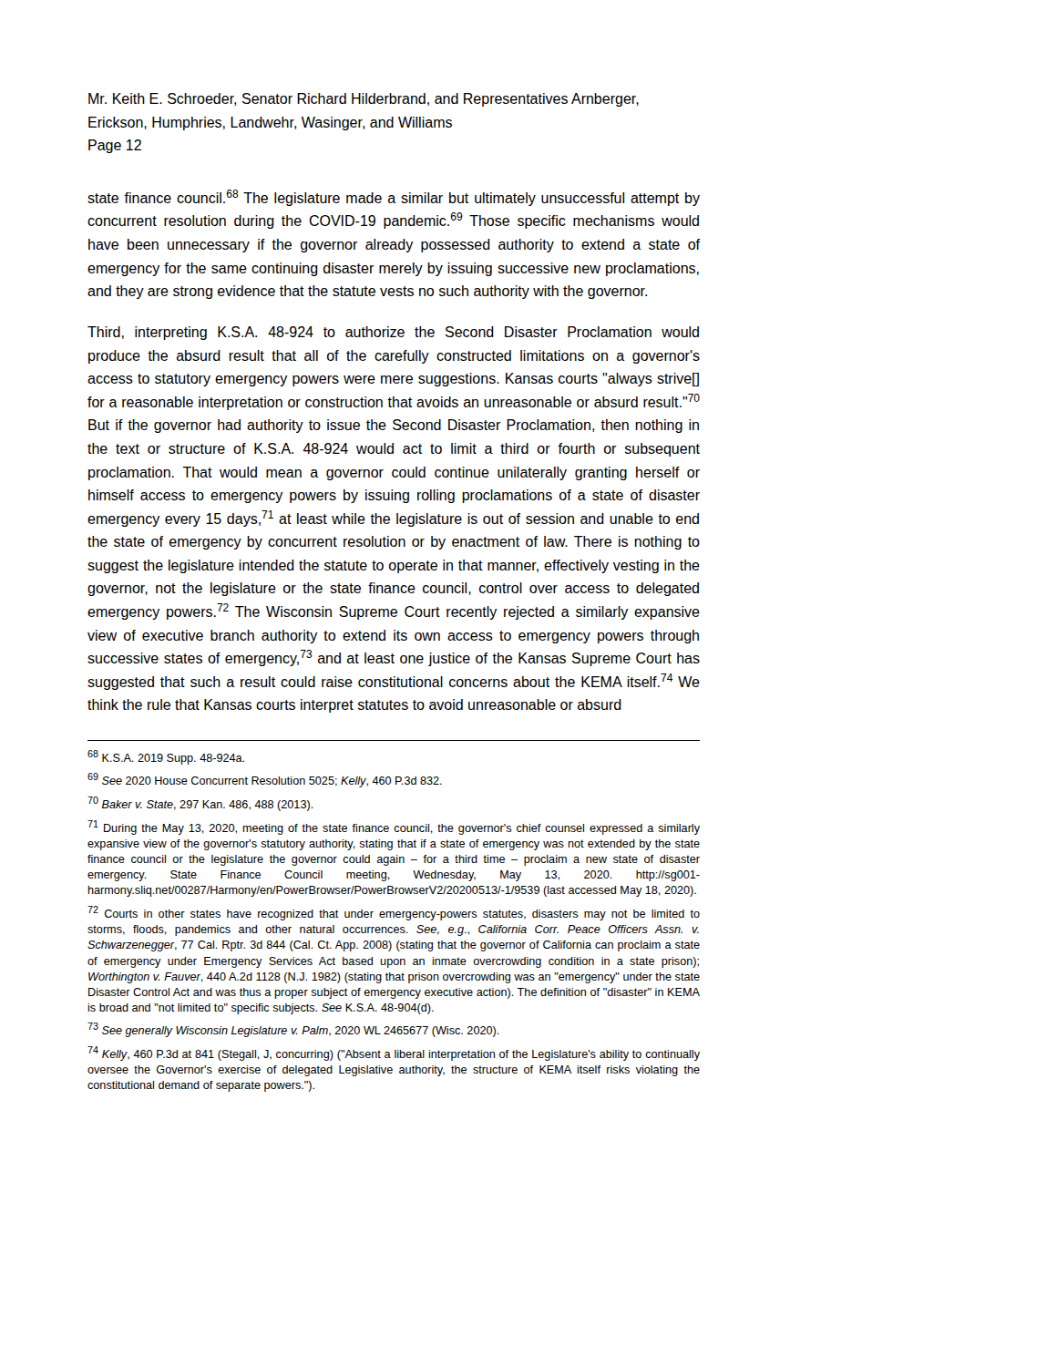Mr. Keith E. Schroeder, Senator Richard Hilderbrand, and Representatives Arnberger, Erickson, Humphries, Landwehr, Wasinger, and Williams
Page 12
state finance council.68 The legislature made a similar but ultimately unsuccessful attempt by concurrent resolution during the COVID-19 pandemic.69 Those specific mechanisms would have been unnecessary if the governor already possessed authority to extend a state of emergency for the same continuing disaster merely by issuing successive new proclamations, and they are strong evidence that the statute vests no such authority with the governor.
Third, interpreting K.S.A. 48-924 to authorize the Second Disaster Proclamation would produce the absurd result that all of the carefully constructed limitations on a governor's access to statutory emergency powers were mere suggestions. Kansas courts "always strive[] for a reasonable interpretation or construction that avoids an unreasonable or absurd result."70 But if the governor had authority to issue the Second Disaster Proclamation, then nothing in the text or structure of K.S.A. 48-924 would act to limit a third or fourth or subsequent proclamation. That would mean a governor could continue unilaterally granting herself or himself access to emergency powers by issuing rolling proclamations of a state of disaster emergency every 15 days,71 at least while the legislature is out of session and unable to end the state of emergency by concurrent resolution or by enactment of law. There is nothing to suggest the legislature intended the statute to operate in that manner, effectively vesting in the governor, not the legislature or the state finance council, control over access to delegated emergency powers.72 The Wisconsin Supreme Court recently rejected a similarly expansive view of executive branch authority to extend its own access to emergency powers through successive states of emergency,73 and at least one justice of the Kansas Supreme Court has suggested that such a result could raise constitutional concerns about the KEMA itself.74 We think the rule that Kansas courts interpret statutes to avoid unreasonable or absurd
68 K.S.A. 2019 Supp. 48-924a.
69 See 2020 House Concurrent Resolution 5025; Kelly, 460 P.3d 832.
70 Baker v. State, 297 Kan. 486, 488 (2013).
71 During the May 13, 2020, meeting of the state finance council, the governor's chief counsel expressed a similarly expansive view of the governor's statutory authority, stating that if a state of emergency was not extended by the state finance council or the legislature the governor could again – for a third time – proclaim a new state of disaster emergency. State Finance Council meeting, Wednesday, May 13, 2020. http://sg001-harmony.sliq.net/00287/Harmony/en/PowerBrowser/PowerBrowserV2/20200513/-1/9539 (last accessed May 18, 2020).
72 Courts in other states have recognized that under emergency-powers statutes, disasters may not be limited to storms, floods, pandemics and other natural occurrences. See, e.g., California Corr. Peace Officers Assn. v. Schwarzenegger, 77 Cal. Rptr. 3d 844 (Cal. Ct. App. 2008) (stating that the governor of California can proclaim a state of emergency under Emergency Services Act based upon an inmate overcrowding condition in a state prison); Worthington v. Fauver, 440 A.2d 1128 (N.J. 1982) (stating that prison overcrowding was an "emergency" under the state Disaster Control Act and was thus a proper subject of emergency executive action). The definition of "disaster" in KEMA is broad and "not limited to" specific subjects. See K.S.A. 48-904(d).
73 See generally Wisconsin Legislature v. Palm, 2020 WL 2465677 (Wisc. 2020).
74 Kelly, 460 P.3d at 841 (Stegall, J, concurring) ("Absent a liberal interpretation of the Legislature's ability to continually oversee the Governor's exercise of delegated Legislative authority, the structure of KEMA itself risks violating the constitutional demand of separate powers.").